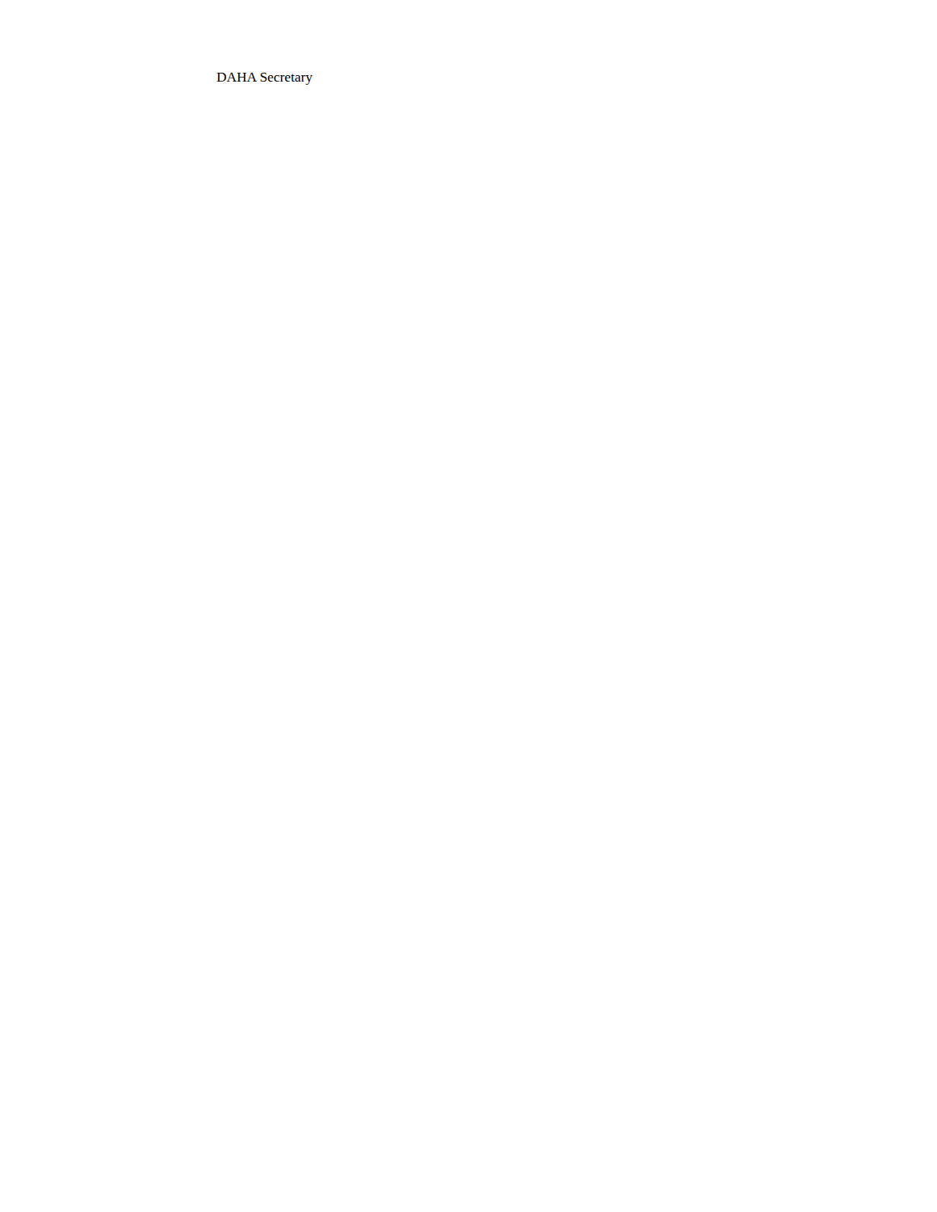DAHA Secretary